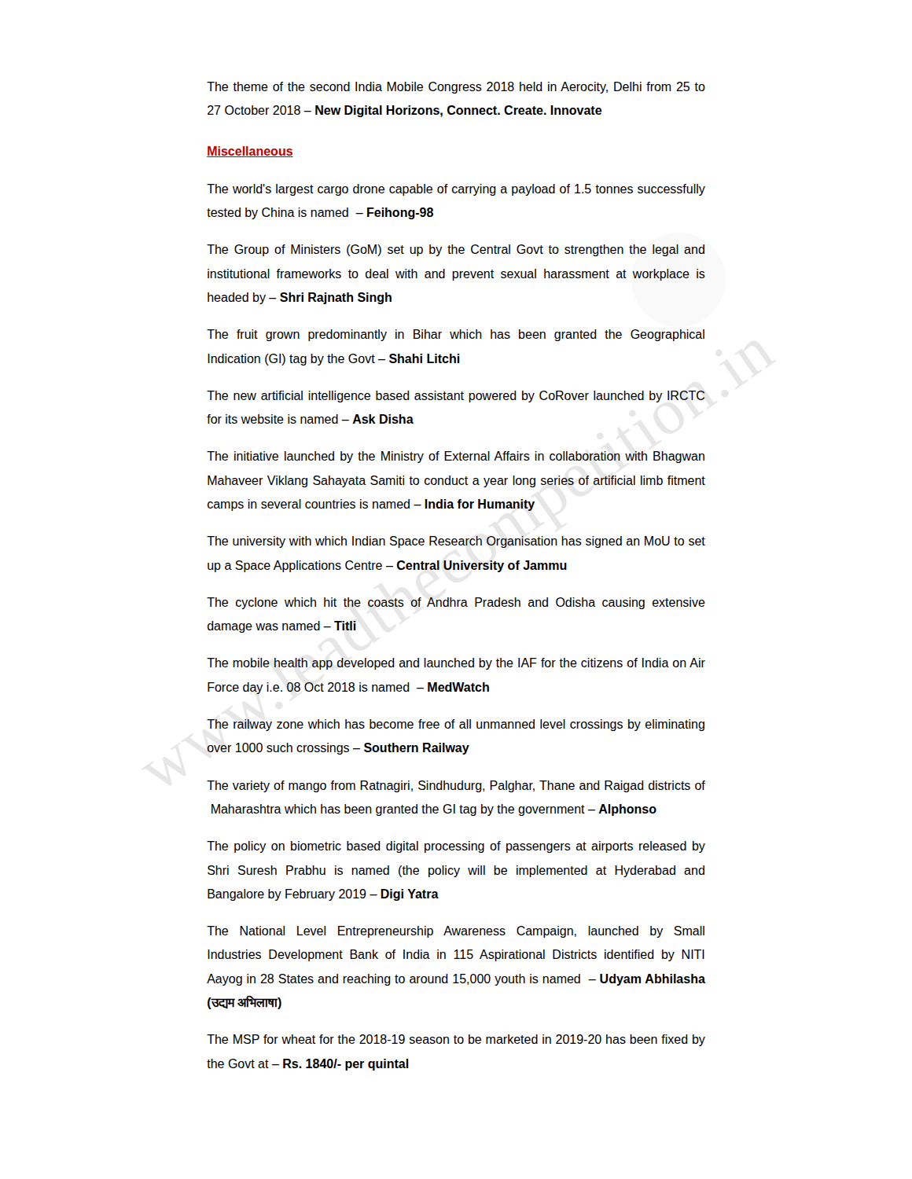www.leadthecompetition.in
The theme of the second India Mobile Congress 2018 held in Aerocity, Delhi from 25 to 27 October 2018 – New Digital Horizons, Connect. Create. Innovate
Miscellaneous
The world's largest cargo drone capable of carrying a payload of 1.5 tonnes successfully tested by China is named – Feihong-98
The Group of Ministers (GoM) set up by the Central Govt to strengthen the legal and institutional frameworks to deal with and prevent sexual harassment at workplace is headed by – Shri Rajnath Singh
The fruit grown predominantly in Bihar which has been granted the Geographical Indication (GI) tag by the Govt – Shahi Litchi
The new artificial intelligence based assistant powered by CoRover launched by IRCTC for its website is named – Ask Disha
The initiative launched by the Ministry of External Affairs in collaboration with Bhagwan Mahaveer Viklang Sahayata Samiti to conduct a year long series of artificial limb fitment camps in several countries is named – India for Humanity
The university with which Indian Space Research Organisation has signed an MoU to set up a Space Applications Centre – Central University of Jammu
The cyclone which hit the coasts of Andhra Pradesh and Odisha causing extensive damage was named – Titli
The mobile health app developed and launched by the IAF for the citizens of India on Air Force day i.e. 08 Oct 2018 is named – MedWatch
The railway zone which has become free of all unmanned level crossings by eliminating over 1000 such crossings – Southern Railway
The variety of mango from Ratnagiri, Sindhudurg, Palghar, Thane and Raigad districts of Maharashtra which has been granted the GI tag by the government – Alphonso
The policy on biometric based digital processing of passengers at airports released by Shri Suresh Prabhu is named (the policy will be implemented at Hyderabad and Bangalore by February 2019 – Digi Yatra
The National Level Entrepreneurship Awareness Campaign, launched by Small Industries Development Bank of India in 115 Aspirational Districts identified by NITI Aayog in 28 States and reaching to around 15,000 youth is named – Udyam Abhilasha (उद्यम अभिलाषा)
The MSP for wheat for the 2018-19 season to be marketed in 2019-20 has been fixed by the Govt at – Rs. 1840/- per quintal